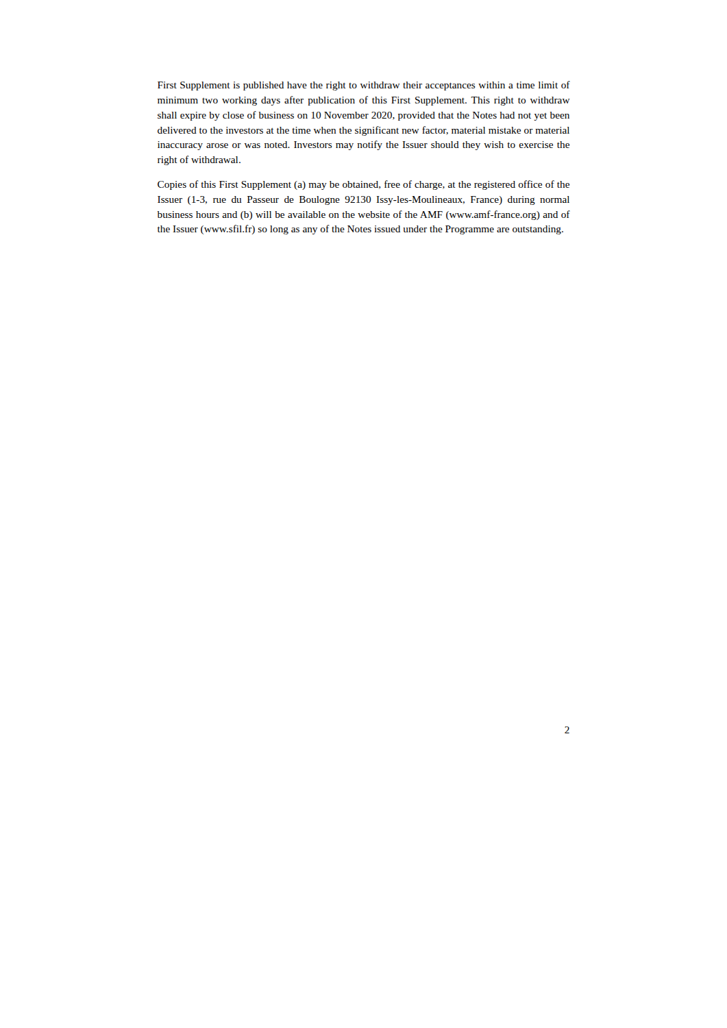First Supplement is published have the right to withdraw their acceptances within a time limit of minimum two working days after publication of this First Supplement. This right to withdraw shall expire by close of business on 10 November 2020, provided that the Notes had not yet been delivered to the investors at the time when the significant new factor, material mistake or material inaccuracy arose or was noted. Investors may notify the Issuer should they wish to exercise the right of withdrawal.
Copies of this First Supplement (a) may be obtained, free of charge, at the registered office of the Issuer (1-3, rue du Passeur de Boulogne 92130 Issy-les-Moulineaux, France) during normal business hours and (b) will be available on the website of the AMF (www.amf-france.org) and of the Issuer (www.sfil.fr) so long as any of the Notes issued under the Programme are outstanding.
2